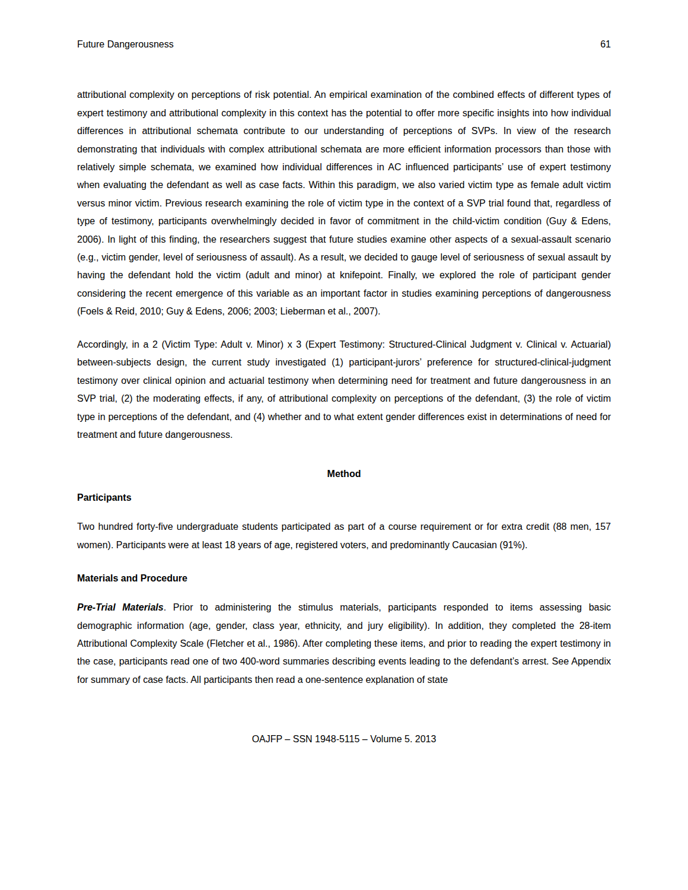Future Dangerousness 61
attributional complexity on perceptions of risk potential. An empirical examination of the combined effects of different types of expert testimony and attributional complexity in this context has the potential to offer more specific insights into how individual differences in attributional schemata contribute to our understanding of perceptions of SVPs. In view of the research demonstrating that individuals with complex attributional schemata are more efficient information processors than those with relatively simple schemata, we examined how individual differences in AC influenced participants’ use of expert testimony when evaluating the defendant as well as case facts. Within this paradigm, we also varied victim type as female adult victim versus minor victim. Previous research examining the role of victim type in the context of a SVP trial found that, regardless of type of testimony, participants overwhelmingly decided in favor of commitment in the child-victim condition (Guy & Edens, 2006). In light of this finding, the researchers suggest that future studies examine other aspects of a sexual-assault scenario (e.g., victim gender, level of seriousness of assault). As a result, we decided to gauge level of seriousness of sexual assault by having the defendant hold the victim (adult and minor) at knifepoint. Finally, we explored the role of participant gender considering the recent emergence of this variable as an important factor in studies examining perceptions of dangerousness (Foels & Reid, 2010; Guy & Edens, 2006; 2003; Lieberman et al., 2007).
Accordingly, in a 2 (Victim Type: Adult v. Minor) x 3 (Expert Testimony: Structured-Clinical Judgment v. Clinical v. Actuarial) between-subjects design, the current study investigated (1) participant-jurors’ preference for structured-clinical-judgment testimony over clinical opinion and actuarial testimony when determining need for treatment and future dangerousness in an SVP trial, (2) the moderating effects, if any, of attributional complexity on perceptions of the defendant, (3) the role of victim type in perceptions of the defendant, and (4) whether and to what extent gender differences exist in determinations of need for treatment and future dangerousness.
Method
Participants
Two hundred forty-five undergraduate students participated as part of a course requirement or for extra credit (88 men, 157 women). Participants were at least 18 years of age, registered voters, and predominantly Caucasian (91%).
Materials and Procedure
Pre-Trial Materials. Prior to administering the stimulus materials, participants responded to items assessing basic demographic information (age, gender, class year, ethnicity, and jury eligibility). In addition, they completed the 28-item Attributional Complexity Scale (Fletcher et al., 1986). After completing these items, and prior to reading the expert testimony in the case, participants read one of two 400-word summaries describing events leading to the defendant’s arrest. See Appendix for summary of case facts. All participants then read a one-sentence explanation of state
OAJFP – SSN 1948-5115 – Volume 5. 2013